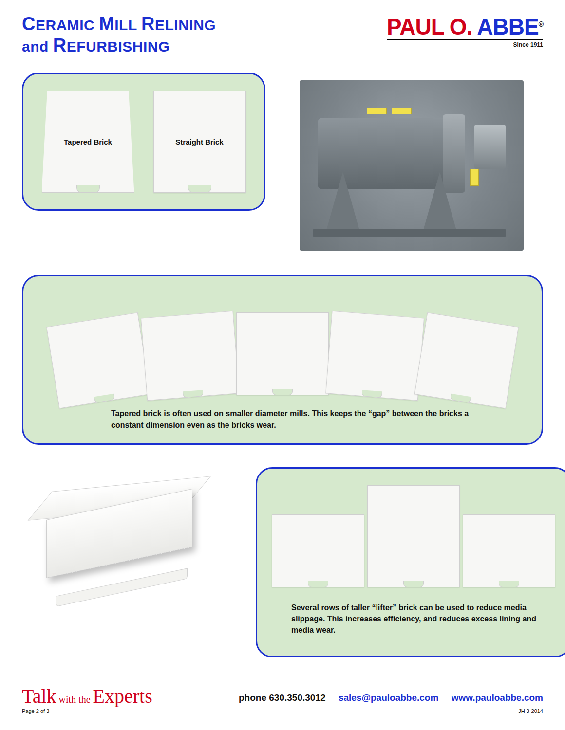CERAMIC MILL RELINING
and REFURBISHING
PAUL O. ABBE®
Since 1911
Tapered Brick
Straight Brick
Tapered brick is often used on smaller diameter mills. This keeps the “gap” between the bricks a constant dimension even as the bricks wear.
Several rows of taller “lifter” brick can be used to reduce media slippage. This increases efficiency, and reduces excess lining and media wear.
Talk with the Experts
phone 630.350.3012 sales@pauloabbe.com www.pauloabbe.com
Page 2 of 3
JH 3-2014